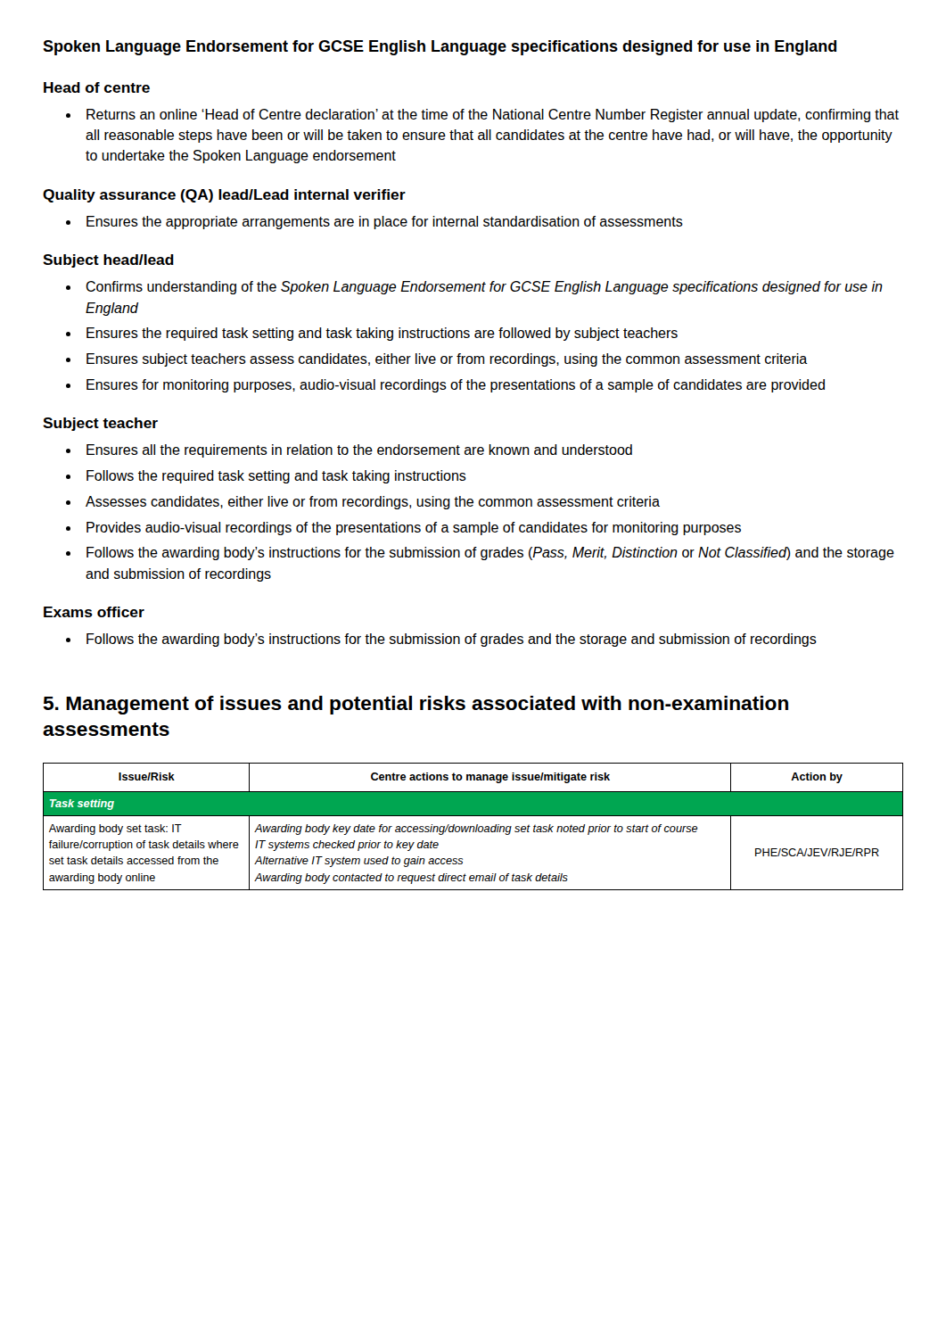Spoken Language Endorsement for GCSE English Language specifications designed for use in England
Head of centre
Returns an online ‘Head of Centre declaration’ at the time of the National Centre Number Register annual update, confirming that all reasonable steps have been or will be taken to ensure that all candidates at the centre have had, or will have, the opportunity to undertake the Spoken Language endorsement
Quality assurance (QA) lead/Lead internal verifier
Ensures the appropriate arrangements are in place for internal standardisation of assessments
Subject head/lead
Confirms understanding of the Spoken Language Endorsement for GCSE English Language specifications designed for use in England
Ensures the required task setting and task taking instructions are followed by subject teachers
Ensures subject teachers assess candidates, either live or from recordings, using the common assessment criteria
Ensures for monitoring purposes, audio-visual recordings of the presentations of a sample of candidates are provided
Subject teacher
Ensures all the requirements in relation to the endorsement are known and understood
Follows the required task setting and task taking instructions
Assesses candidates, either live or from recordings, using the common assessment criteria
Provides audio-visual recordings of the presentations of a sample of candidates for monitoring purposes
Follows the awarding body’s instructions for the submission of grades (Pass, Merit, Distinction or Not Classified) and the storage and submission of recordings
Exams officer
Follows the awarding body’s instructions for the submission of grades and the storage and submission of recordings
5. Management of issues and potential risks associated with non-examination assessments
| Issue/Risk | Centre actions to manage issue/mitigate risk | Action by |
| --- | --- | --- |
| Task setting |
| Awarding body set task: IT failure/corruption of task details where set task details accessed from the awarding body online | Awarding body key date for accessing/downloading set task noted prior to start of course IT systems checked prior to key date Alternative IT system used to gain access Awarding body contacted to request direct email of task details | PHE/SCA/JEV/RJE/RPR |